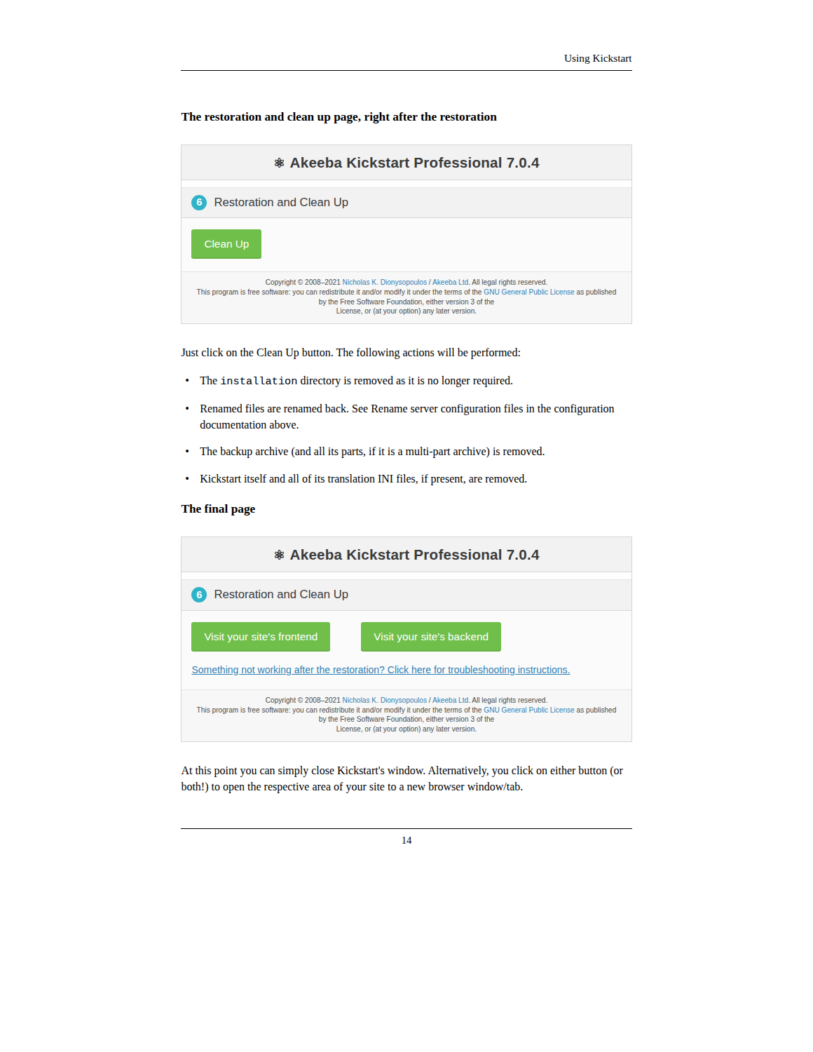Using Kickstart
The restoration and clean up page, right after the restoration
⚛Akeeba Kickstart Professional 7.0.4
6 Restoration and Clean Up
Clean Up
Copyright © 2008–2021 Nicholas K. Dionysopoulos / Akeeba Ltd. All legal rights reserved.
This program is free software: you can redistribute it and/or modify it under the terms of the GNU General Public License as published by the Free Software Foundation, either version 3 of the
License, or (at your option) any later version.
Just click on the Clean Up button. The following actions will be performed:
The installation directory is removed as it is no longer required.
Renamed files are renamed back. See Rename server configuration files in the configuration documentation above.
The backup archive (and all its parts, if it is a multi-part archive) is removed.
Kickstart itself and all of its translation INI files, if present, are removed.
The final page
⚛Akeeba Kickstart Professional 7.0.4
6 Restoration and Clean Up
Visit your site's frontend Visit your site's backend Something not working after the restoration? Click here for troubleshooting instructions.
Copyright © 2008–2021 Nicholas K. Dionysopoulos / Akeeba Ltd. All legal rights reserved.
This program is free software: you can redistribute it and/or modify it under the terms of the GNU General Public License as published by the Free Software Foundation, either version 3 of the
License, or (at your option) any later version.
At this point you can simply close Kickstart's window. Alternatively, you click on either button (or both!) to open the respective area of your site to a new browser window/tab.
14